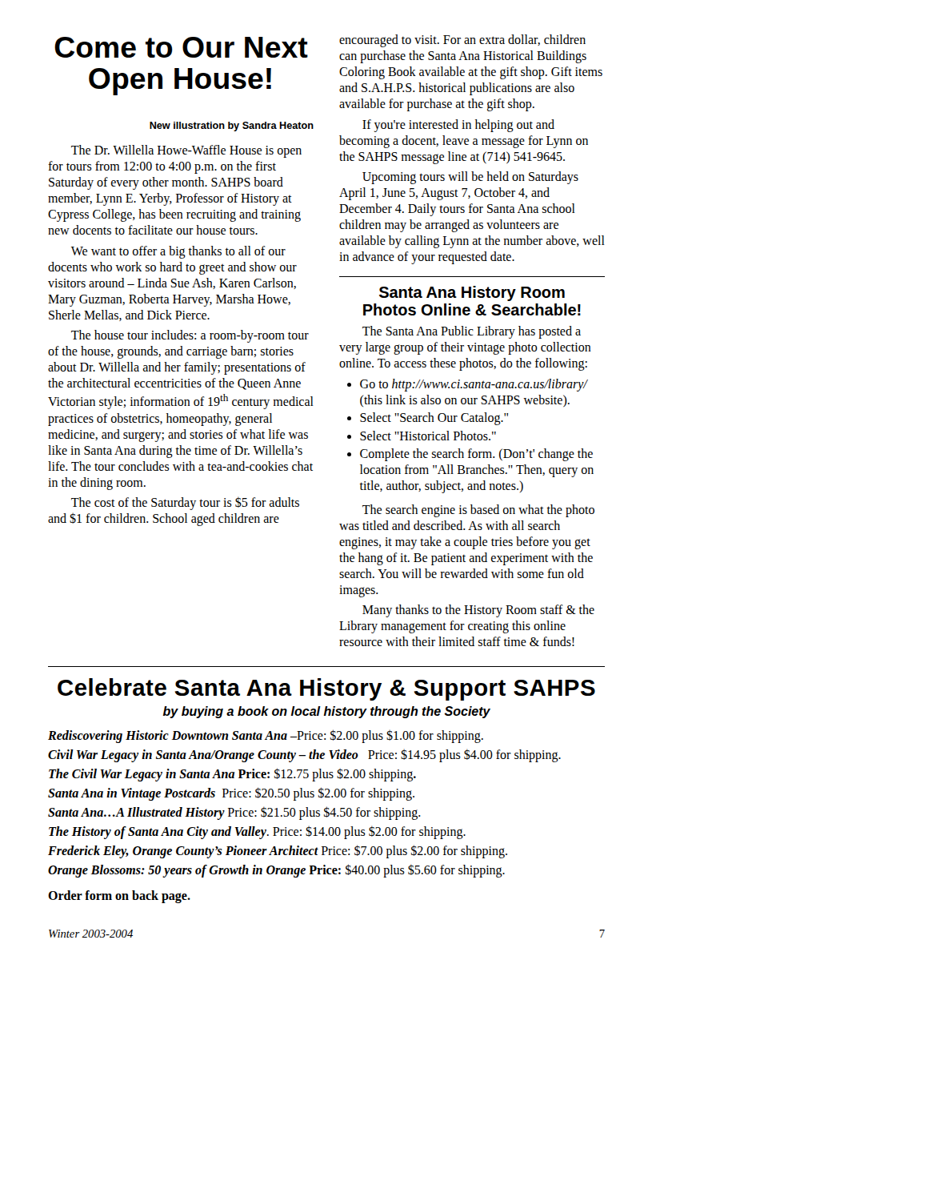Come to Our Next
Open House!
New illustration by Sandra Heaton
The Dr. Willella Howe-Waffle House is open for tours from 12:00 to 4:00 p.m. on the first Saturday of every other month. SAHPS board member, Lynn E. Yerby, Professor of History at Cypress College, has been recruiting and training new docents to facilitate our house tours.
We want to offer a big thanks to all of our docents who work so hard to greet and show our visitors around – Linda Sue Ash, Karen Carlson, Mary Guzman, Roberta Harvey, Marsha Howe, Sherle Mellas, and Dick Pierce.
The house tour includes: a room-by-room tour of the house, grounds, and carriage barn; stories about Dr. Willella and her family; presentations of the architectural eccentricities of the Queen Anne Victorian style; information of 19th century medical practices of obstetrics, homeopathy, general medicine, and surgery; and stories of what life was like in Santa Ana during the time of Dr. Willella’s life. The tour concludes with a tea-and-cookies chat in the dining room.
The cost of the Saturday tour is $5 for adults and $1 for children. School aged children are
encouraged to visit. For an extra dollar, children can purchase the Santa Ana Historical Buildings Coloring Book available at the gift shop. Gift items and S.A.H.P.S. historical publications are also available for purchase at the gift shop.
If you're interested in helping out and becoming a docent, leave a message for Lynn on the SAHPS message line at (714) 541-9645.
Upcoming tours will be held on Saturdays April 1, June 5, August 7, October 4, and December 4. Daily tours for Santa Ana school children may be arranged as volunteers are available by calling Lynn at the number above, well in advance of your requested date.
Santa Ana History Room
Photos Online & Searchable!
The Santa Ana Public Library has posted a very large group of their vintage photo collection online. To access these photos, do the following:
Go to http://www.ci.santa-ana.ca.us/library/ (this link is also on our SAHPS website).
Select "Search Our Catalog."
Select "Historical Photos."
Complete the search form. (Don’t' change the location from "All Branches." Then, query on title, author, subject, and notes.)
The search engine is based on what the photo was titled and described. As with all search engines, it may take a couple tries before you get the hang of it. Be patient and experiment with the search. You will be rewarded with some fun old images.
Many thanks to the History Room staff & the Library management for creating this online resource with their limited staff time & funds!
Celebrate Santa Ana History & Support SAHPS
by buying a book on local history through the Society
Rediscovering Historic Downtown Santa Ana –Price: $2.00 plus $1.00 for shipping.
Civil War Legacy in Santa Ana/Orange County – the Video Price: $14.95 plus $4.00 for shipping.
The Civil War Legacy in Santa Ana Price: $12.75 plus $2.00 shipping.
Santa Ana in Vintage Postcards Price: $20.50 plus $2.00 for shipping.
Santa Ana…A Illustrated History Price: $21.50 plus $4.50 for shipping.
The History of Santa Ana City and Valley. Price: $14.00 plus $2.00 for shipping.
Frederick Eley, Orange County’s Pioneer Architect Price: $7.00 plus $2.00 for shipping.
Orange Blossoms: 50 years of Growth in Orange Price: $40.00 plus $5.60 for shipping.
Order form on back page.
Winter 2003-2004 7